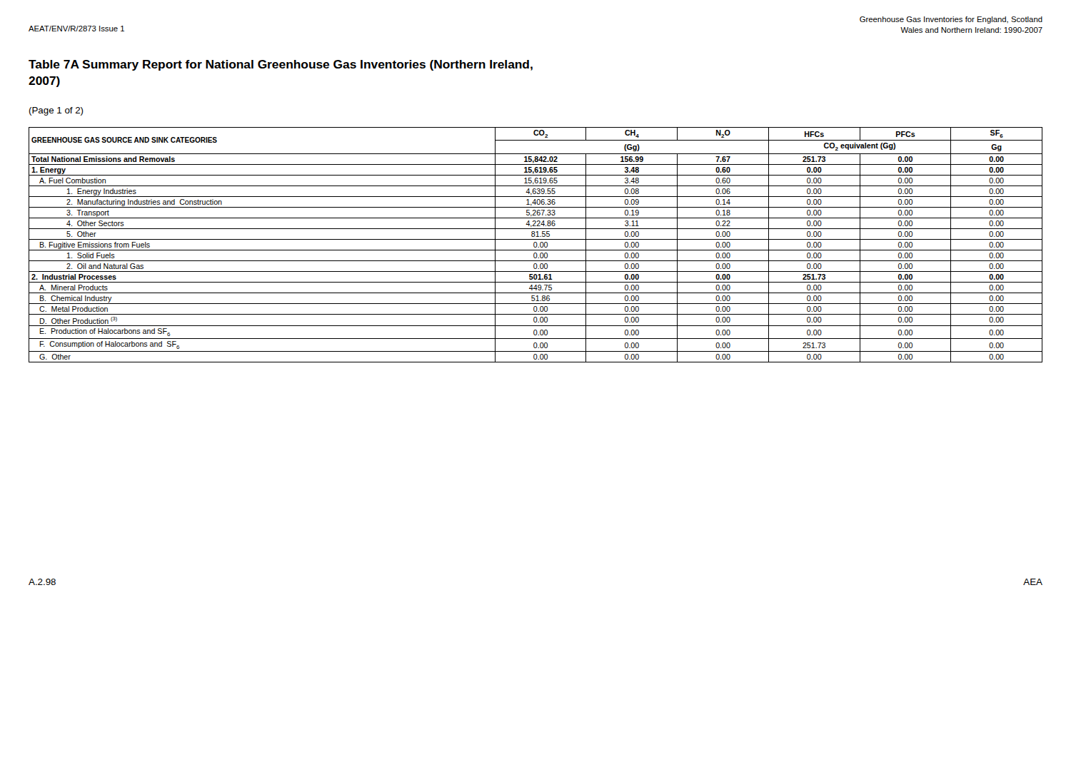AEAT/ENV/R/2873 Issue 1
Greenhouse Gas Inventories for England, Scotland
Wales and Northern Ireland: 1990-2007
Table 7A Summary Report for National Greenhouse Gas Inventories (Northern Ireland,
2007)
(Page 1 of 2)
| GREENHOUSE GAS SOURCE AND SINK CATEGORIES | CO 2 | CH 4 | N 2 O | HFCs | PFCs | SF 6 |
| --- | --- | --- | --- | --- | --- | --- |
| (Gg) | CO 2 equivalent (Gg) | Gg |
| Total National Emissions and Removals | 15,842.02 | 156.99 | 7.67 | 251.73 | 0.00 | 0.00 |
| 1. Energy | 15,619.65 | 3.48 | 0.60 | 0.00 | 0.00 | 0.00 |
| A. Fuel Combustion | 15,619.65 | 3.48 | 0.60 | 0.00 | 0.00 | 0.00 |
| 1. Energy Industries | 4,639.55 | 0.08 | 0.06 | 0.00 | 0.00 | 0.00 |
| 2. Manufacturing Industries and Construction | 1,406.36 | 0.09 | 0.14 | 0.00 | 0.00 | 0.00 |
| 3. Transport | 5,267.33 | 0.19 | 0.18 | 0.00 | 0.00 | 0.00 |
| 4. Other Sectors | 4,224.86 | 3.11 | 0.22 | 0.00 | 0.00 | 0.00 |
| 5. Other | 81.55 | 0.00 | 0.00 | 0.00 | 0.00 | 0.00 |
| B. Fugitive Emissions from Fuels | 0.00 | 0.00 | 0.00 | 0.00 | 0.00 | 0.00 |
| 1. Solid Fuels | 0.00 | 0.00 | 0.00 | 0.00 | 0.00 | 0.00 |
| 2. Oil and Natural Gas | 0.00 | 0.00 | 0.00 | 0.00 | 0.00 | 0.00 |
| 2. Industrial Processes | 501.61 | 0.00 | 0.00 | 251.73 | 0.00 | 0.00 |
| A. Mineral Products | 449.75 | 0.00 | 0.00 | 0.00 | 0.00 | 0.00 |
| B. Chemical Industry | 51.86 | 0.00 | 0.00 | 0.00 | 0.00 | 0.00 |
| C. Metal Production | 0.00 | 0.00 | 0.00 | 0.00 | 0.00 | 0.00 |
| D. Other Production (3) | 0.00 | 0.00 | 0.00 | 0.00 | 0.00 | 0.00 |
| E. Production of Halocarbons and SF 6 | 0.00 | 0.00 | 0.00 | 0.00 | 0.00 | 0.00 |
| F. Consumption of Halocarbons and SF 6 | 0.00 | 0.00 | 0.00 | 251.73 | 0.00 | 0.00 |
| G. Other | 0.00 | 0.00 | 0.00 | 0.00 | 0.00 | 0.00 |
A.2.98
AEA